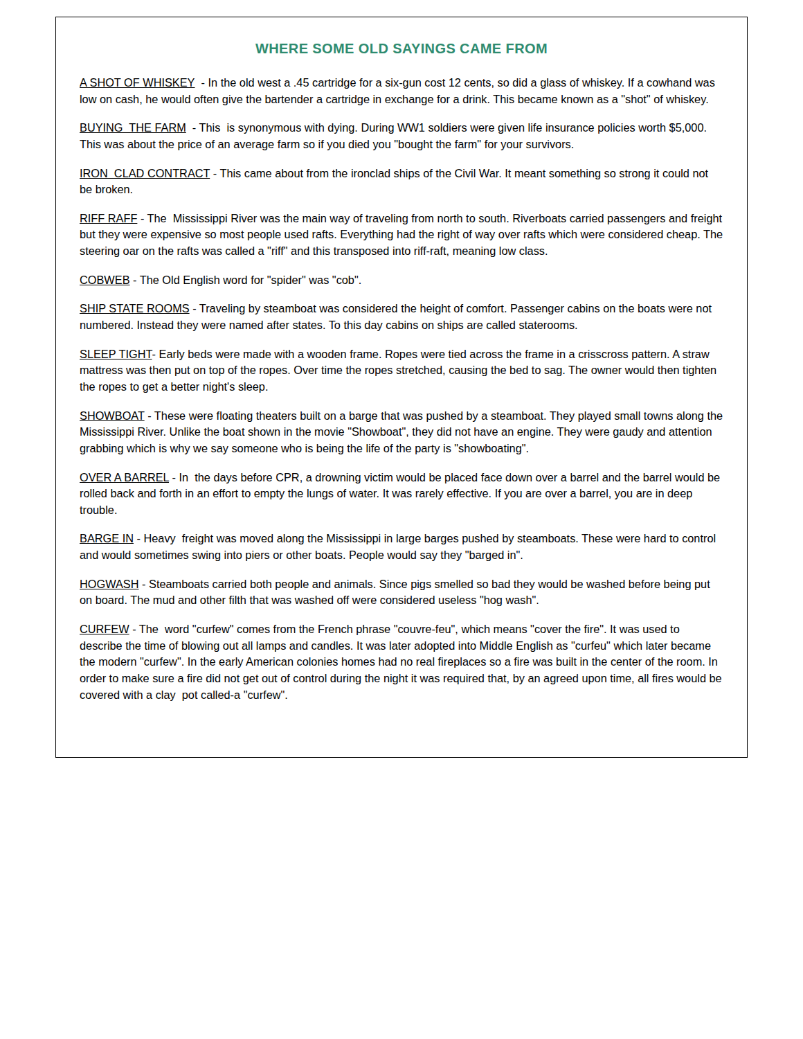WHERE SOME OLD SAYINGS CAME FROM
A SHOT OF WHISKEY - In the old west a .45 cartridge for a six-gun cost 12 cents, so did a glass of whiskey. If a cowhand was low on cash, he would often give the bartender a cartridge in exchange for a drink. This became known as a "shot" of whiskey.
BUYING THE FARM - This is synonymous with dying. During WW1 soldiers were given life insurance policies worth $5,000. This was about the price of an average farm so if you died you "bought the farm" for your survivors.
IRON CLAD CONTRACT - This came about from the ironclad ships of the Civil War. It meant something so strong it could not be broken.
RIFF RAFF - The Mississippi River was the main way of traveling from north to south. Riverboats carried passengers and freight but they were expensive so most people used rafts. Everything had the right of way over rafts which were considered cheap. The steering oar on the rafts was called a "riff" and this transposed into riff-raft, meaning low class.
COBWEB - The Old English word for "spider" was "cob".
SHIP STATE ROOMS - Traveling by steamboat was considered the height of comfort. Passenger cabins on the boats were not numbered. Instead they were named after states. To this day cabins on ships are called staterooms.
SLEEP TIGHT- Early beds were made with a wooden frame. Ropes were tied across the frame in a crisscross pattern. A straw mattress was then put on top of the ropes. Over time the ropes stretched, causing the bed to sag. The owner would then tighten the ropes to get a better night's sleep.
SHOWBOAT - These were floating theaters built on a barge that was pushed by a steamboat. They played small towns along the Mississippi River. Unlike the boat shown in the movie "Showboat", they did not have an engine. They were gaudy and attention grabbing which is why we say someone who is being the life of the party is "showboating".
OVER A BARREL - In the days before CPR, a drowning victim would be placed face down over a barrel and the barrel would be rolled back and forth in an effort to empty the lungs of water. It was rarely effective. If you are over a barrel, you are in deep trouble.
BARGE IN - Heavy freight was moved along the Mississippi in large barges pushed by steamboats. These were hard to control and would sometimes swing into piers or other boats. People would say they "barged in".
HOGWASH - Steamboats carried both people and animals. Since pigs smelled so bad they would be washed before being put on board. The mud and other filth that was washed off were considered useless "hog wash".
CURFEW - The word "curfew" comes from the French phrase "couvre-feu", which means "cover the fire". It was used to describe the time of blowing out all lamps and candles. It was later adopted into Middle English as "curfeu" which later became the modern "curfew". In the early American colonies homes had no real fireplaces so a fire was built in the center of the room. In order to make sure a fire did not get out of control during the night it was required that, by an agreed upon time, all fires would be covered with a clay pot called-a "curfew".